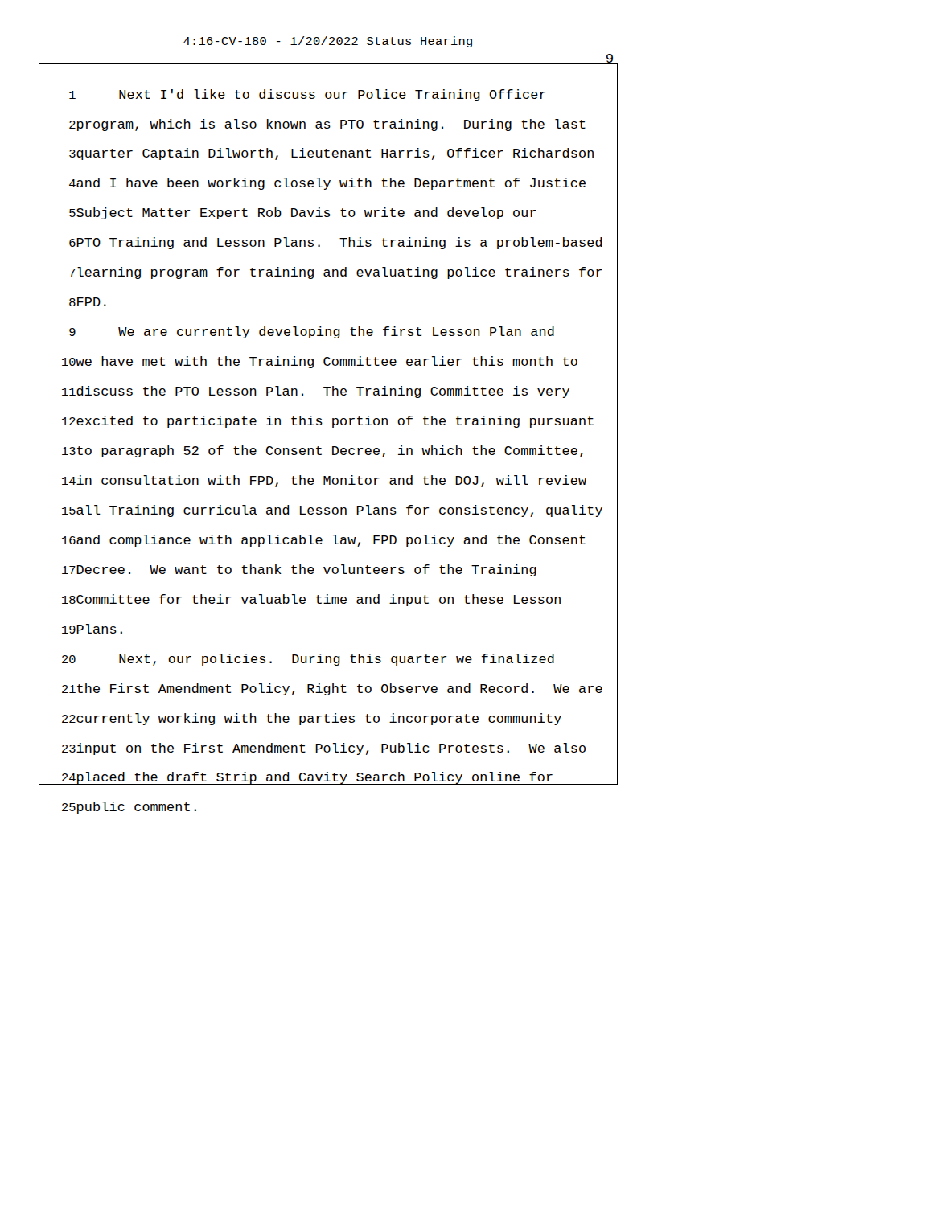4:16-CV-180 - 1/20/2022 Status Hearing
9
| 1 | Next I'd like to discuss our Police Training Officer |
| 2 | program, which is also known as PTO training. During the last |
| 3 | quarter Captain Dilworth, Lieutenant Harris, Officer Richardson |
| 4 | and I have been working closely with the Department of Justice |
| 5 | Subject Matter Expert Rob Davis to write and develop our |
| 6 | PTO Training and Lesson Plans. This training is a problem-based |
| 7 | learning program for training and evaluating police trainers for |
| 8 | FPD. |
| 9 | We are currently developing the first Lesson Plan and |
| 10 | we have met with the Training Committee earlier this month to |
| 11 | discuss the PTO Lesson Plan. The Training Committee is very |
| 12 | excited to participate in this portion of the training pursuant |
| 13 | to paragraph 52 of the Consent Decree, in which the Committee, |
| 14 | in consultation with FPD, the Monitor and the DOJ, will review |
| 15 | all Training curricula and Lesson Plans for consistency, quality |
| 16 | and compliance with applicable law, FPD policy and the Consent |
| 17 | Decree. We want to thank the volunteers of the Training |
| 18 | Committee for their valuable time and input on these Lesson |
| 19 | Plans. |
| 20 | Next, our policies. During this quarter we finalized |
| 21 | the First Amendment Policy, Right to Observe and Record. We are |
| 22 | currently working with the parties to incorporate community |
| 23 | input on the First Amendment Policy, Public Protests. We also |
| 24 | placed the draft Strip and Cavity Search Policy online for |
| 25 | public comment. |